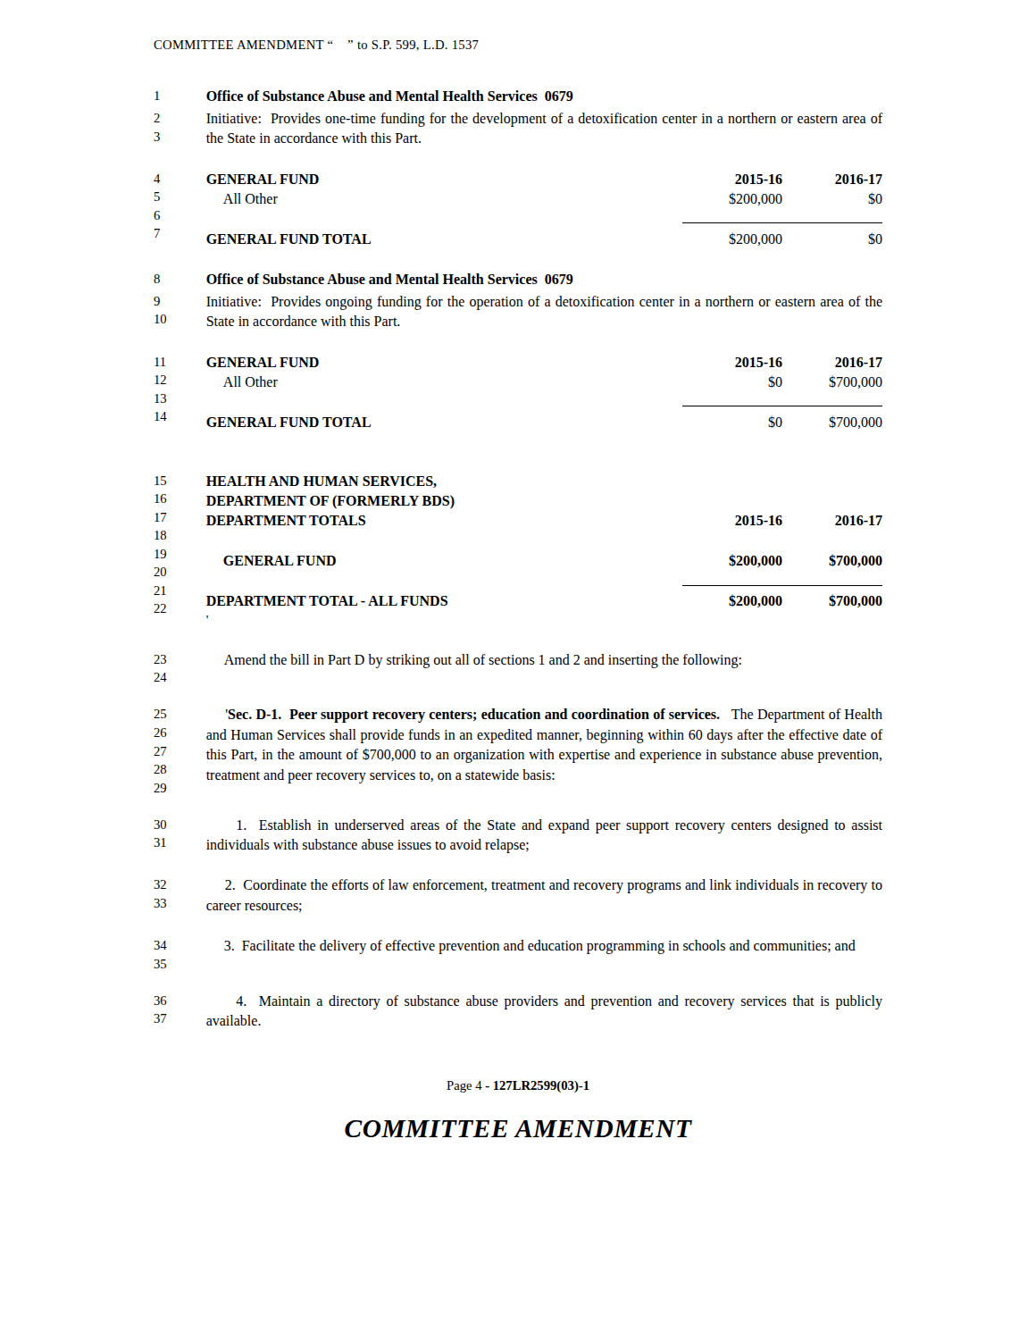COMMITTEE AMENDMENT “ ” to S.P. 599, L.D. 1537
1
Office of Substance Abuse and Mental Health Services 0679
2
3
Initiative: Provides one-time funding for the development of a detoxification center in a northern or eastern area of the State in accordance with this Part.
4
5
6
7
GENERAL FUND
2015-16
2016-17
All Other
$200,000
$0
GENERAL FUND TOTAL
$200,000
$0
8
Office of Substance Abuse and Mental Health Services 0679
9
10
Initiative: Provides ongoing funding for the operation of a detoxification center in a northern or eastern area of the State in accordance with this Part.
11
12
13
14
GENERAL FUND
2015-16
2016-17
All Other
$0
$700,000
GENERAL FUND TOTAL
$0
$700,000
15
16
17
18
19
20
21
22
HEALTH AND HUMAN SERVICES,
DEPARTMENT OF (FORMERLY BDS)
DEPARTMENT TOTALS
2015-16
2016-17
GENERAL FUND
$200,000
$700,000
DEPARTMENT TOTAL - ALL FUNDS
$200,000
$700,000
'
23
24
Amend the bill in Part D by striking out all of sections 1 and 2 and inserting the following:
25
26
27
28
29
'Sec. D-1. Peer support recovery centers; education and coordination of services. The Department of Health and Human Services shall provide funds in an expedited manner, beginning within 60 days after the effective date of this Part, in the amount of $700,000 to an organization with expertise and experience in substance abuse prevention, treatment and peer recovery services to, on a statewide basis:
30
31
1. Establish in underserved areas of the State and expand peer support recovery centers designed to assist individuals with substance abuse issues to avoid relapse;
32
33
2. Coordinate the efforts of law enforcement, treatment and recovery programs and link individuals in recovery to career resources;
34
35
3. Facilitate the delivery of effective prevention and education programming in schools and communities; and
36
37
4. Maintain a directory of substance abuse providers and prevention and recovery services that is publicly available.
Page 4 - 127LR2599(03)-1
COMMITTEE AMENDMENT